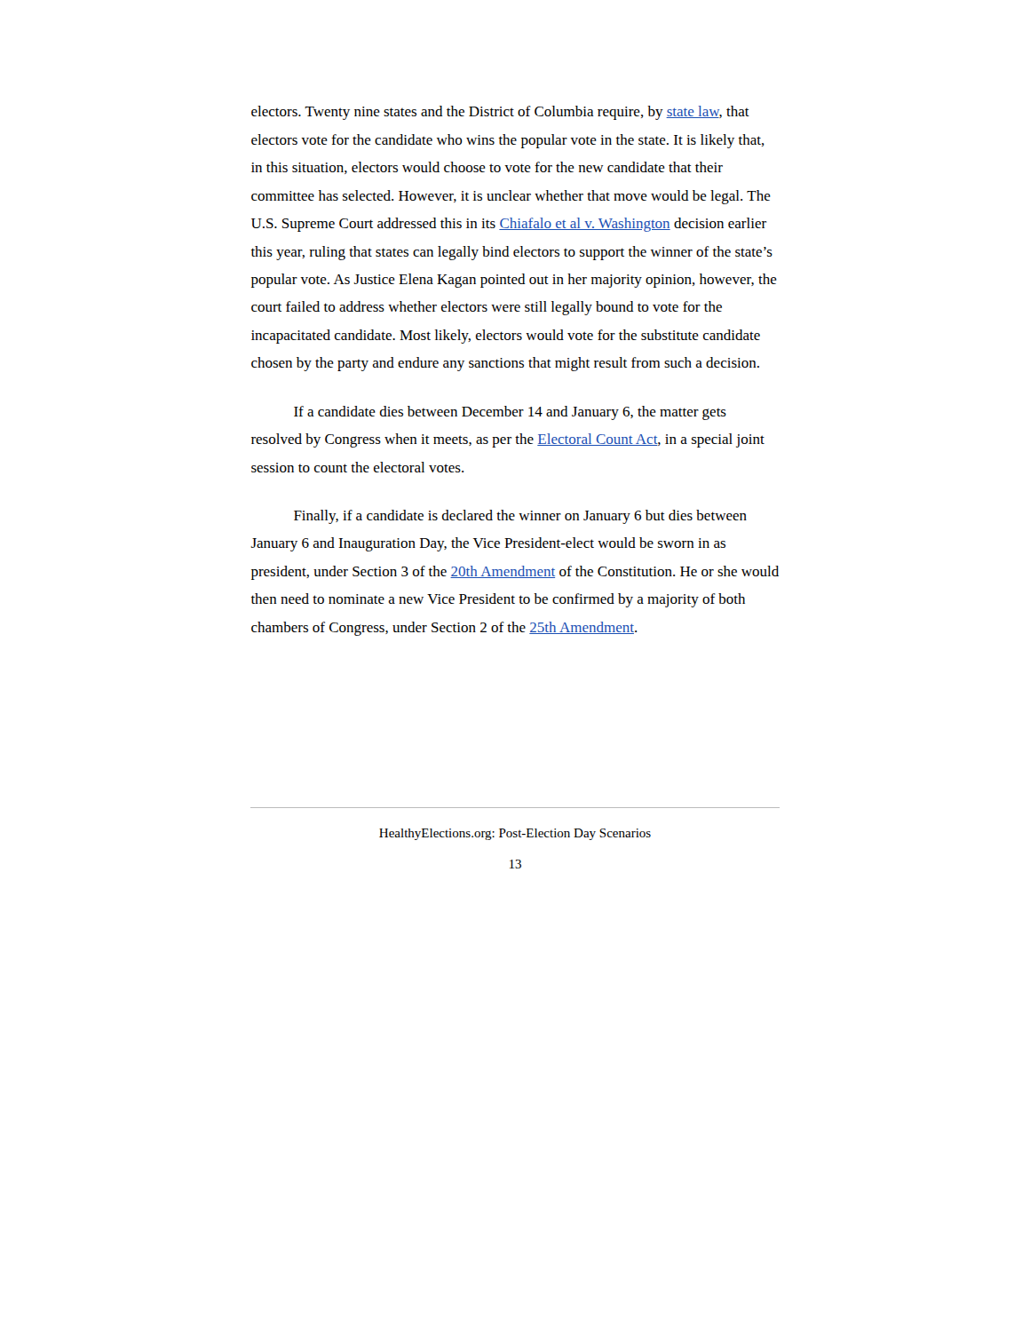electors. Twenty nine states and the District of Columbia require, by state law, that electors vote for the candidate who wins the popular vote in the state. It is likely that, in this situation, electors would choose to vote for the new candidate that their committee has selected. However, it is unclear whether that move would be legal. The U.S. Supreme Court addressed this in its Chiafalo et al v. Washington decision earlier this year, ruling that states can legally bind electors to support the winner of the state’s popular vote. As Justice Elena Kagan pointed out in her majority opinion, however, the court failed to address whether electors were still legally bound to vote for the incapacitated candidate. Most likely, electors would vote for the substitute candidate chosen by the party and endure any sanctions that might result from such a decision.
If a candidate dies between December 14 and January 6, the matter gets resolved by Congress when it meets, as per the Electoral Count Act, in a special joint session to count the electoral votes.
Finally, if a candidate is declared the winner on January 6 but dies between January 6 and Inauguration Day, the Vice President-elect would be sworn in as president, under Section 3 of the 20th Amendment of the Constitution. He or she would then need to nominate a new Vice President to be confirmed by a majority of both chambers of Congress, under Section 2 of the 25th Amendment.
HealthyElections.org: Post-Election Day Scenarios 13